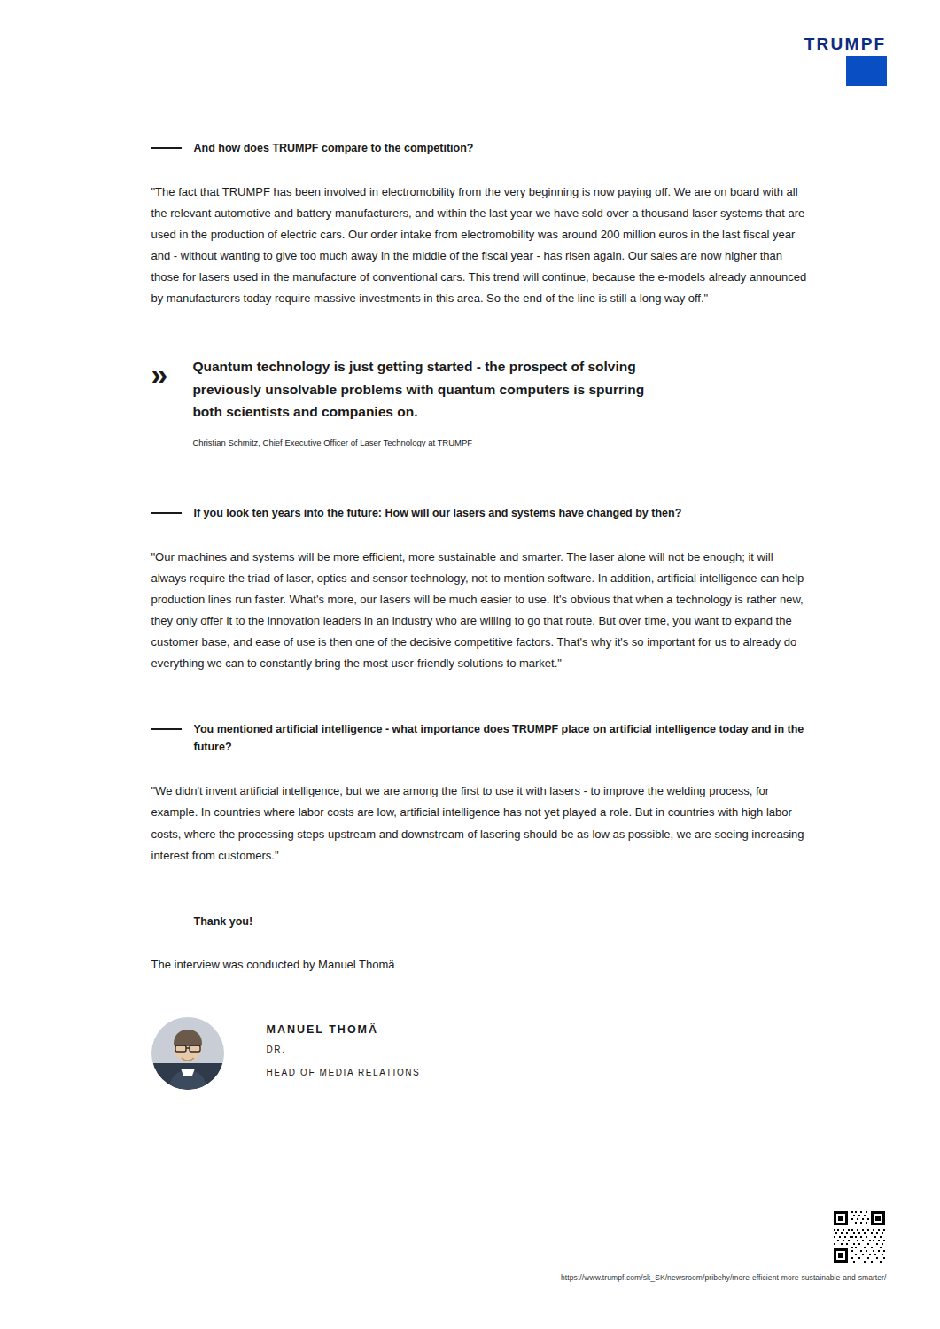TRUMPF
And how does TRUMPF compare to the competition?
"The fact that TRUMPF has been involved in electromobility from the very beginning is now paying off. We are on board with all the relevant automotive and battery manufacturers, and within the last year we have sold over a thousand laser systems that are used in the production of electric cars. Our order intake from electromobility was around 200 million euros in the last fiscal year and - without wanting to give too much away in the middle of the fiscal year - has risen again. Our sales are now higher than those for lasers used in the manufacture of conventional cars. This trend will continue, because the e-models already announced by manufacturers today require massive investments in this area. So the end of the line is still a long way off."
»
Quantum technology is just getting started - the prospect of solving previously unsolvable problems with quantum computers is spurring both scientists and companies on.
Christian Schmitz, Chief Executive Officer of Laser Technology at TRUMPF
If you look ten years into the future: How will our lasers and systems have changed by then?
"Our machines and systems will be more efficient, more sustainable and smarter. The laser alone will not be enough; it will always require the triad of laser, optics and sensor technology, not to mention software. In addition, artificial intelligence can help production lines run faster. What's more, our lasers will be much easier to use. It's obvious that when a technology is rather new, they only offer it to the innovation leaders in an industry who are willing to go that route. But over time, you want to expand the customer base, and ease of use is then one of the decisive competitive factors. That's why it's so important for us to already do everything we can to constantly bring the most user-friendly solutions to market."
You mentioned artificial intelligence - what importance does TRUMPF place on artificial intelligence today and in the future?
"We didn't invent artificial intelligence, but we are among the first to use it with lasers - to improve the welding process, for example. In countries where labor costs are low, artificial intelligence has not yet played a role. But in countries with high labor costs, where the processing steps upstream and downstream of lasering should be as low as possible, we are seeing increasing interest from customers."
Thank you!
The interview was conducted by Manuel Thomä
MANUEL THOMÄ
DR.
HEAD OF MEDIA RELATIONS
https://www.trumpf.com/sk_SK/newsroom/pribehy/more-efficient-more-sustainable-and-smarter/